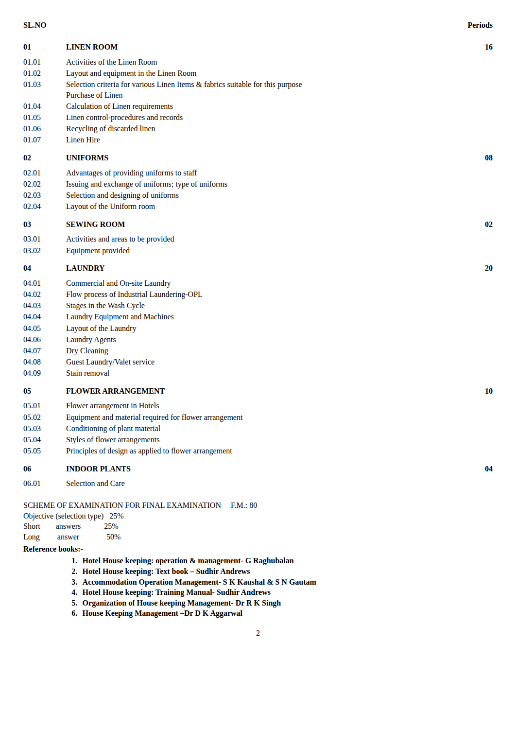| SL.NO | | Periods |
| 01 | LINEN ROOM | 16 |
| 01.01 | Activities of the Linen Room | |
| 01.02 | Layout and equipment in the Linen Room | |
| 01.03 | Selection criteria for various Linen Items & fabrics suitable for this purpose Purchase of Linen | |
| 01.04 | Calculation of Linen requirements | |
| 01.05 | Linen control-procedures and records | |
| 01.06 | Recycling of discarded linen | |
| 01.07 | Linen Hire | |
| 02 | UNIFORMS | 08 |
| 02.01 | Advantages of providing uniforms to staff | |
| 02.02 | Issuing and exchange of uniforms; type of uniforms | |
| 02.03 | Selection and designing of uniforms | |
| 02.04 | Layout of the Uniform room | |
| 03 | SEWING ROOM | 02 |
| 03.01 | Activities and areas to be provided | |
| 03.02 | Equipment provided | |
| 04 | LAUNDRY | 20 |
| 04.01 | Commercial and On-site Laundry | |
| 04.02 | Flow process of Industrial Laundering-OPL | |
| 04.03 | Stages in the Wash Cycle | |
| 04.04 | Laundry Equipment and Machines | |
| 04.05 | Layout of the Laundry | |
| 04.06 | Laundry Agents | |
| 04.07 | Dry Cleaning | |
| 04.08 | Guest Laundry/Valet service | |
| 04.09 | Stain removal | |
| 05 | FLOWER ARRANGEMENT | 10 |
| 05.01 | Flower arrangement in Hotels | |
| 05.02 | Equipment and material required for flower arrangement | |
| 05.03 | Conditioning of plant material | |
| 05.04 | Styles of flower arrangements | |
| 05.05 | Principles of design as applied to flower arrangement | |
| 06 | INDOOR PLANTS | 04 |
| 06.01 | Selection and Care | |
SCHEME OF EXAMINATION FOR FINAL EXAMINATION F.M.: 80
Objective (selection type) 25%
Short answers 25%
Long answer 50%
Reference books:-
Hotel House keeping: operation & management- G Raghubalan
Hotel House keeping: Text book – Sudhir Andrews
Accommodation Operation Management- S K Kaushal & S N Gautam
Hotel House keeping: Training Manual- Sudhir Andrews
Organization of House keeping Management- Dr R K Singh
House Keeping Management –Dr D K Aggarwal
2